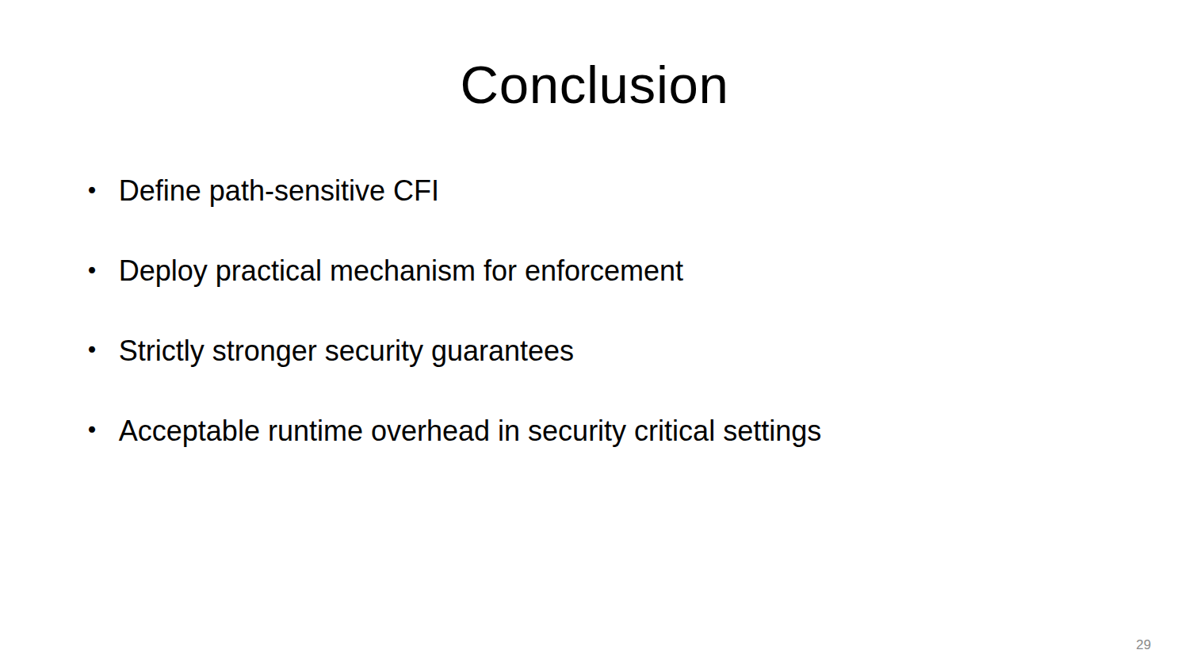Conclusion
Define path-sensitive CFI
Deploy practical mechanism for enforcement
Strictly stronger security guarantees
Acceptable runtime overhead in security critical settings
29